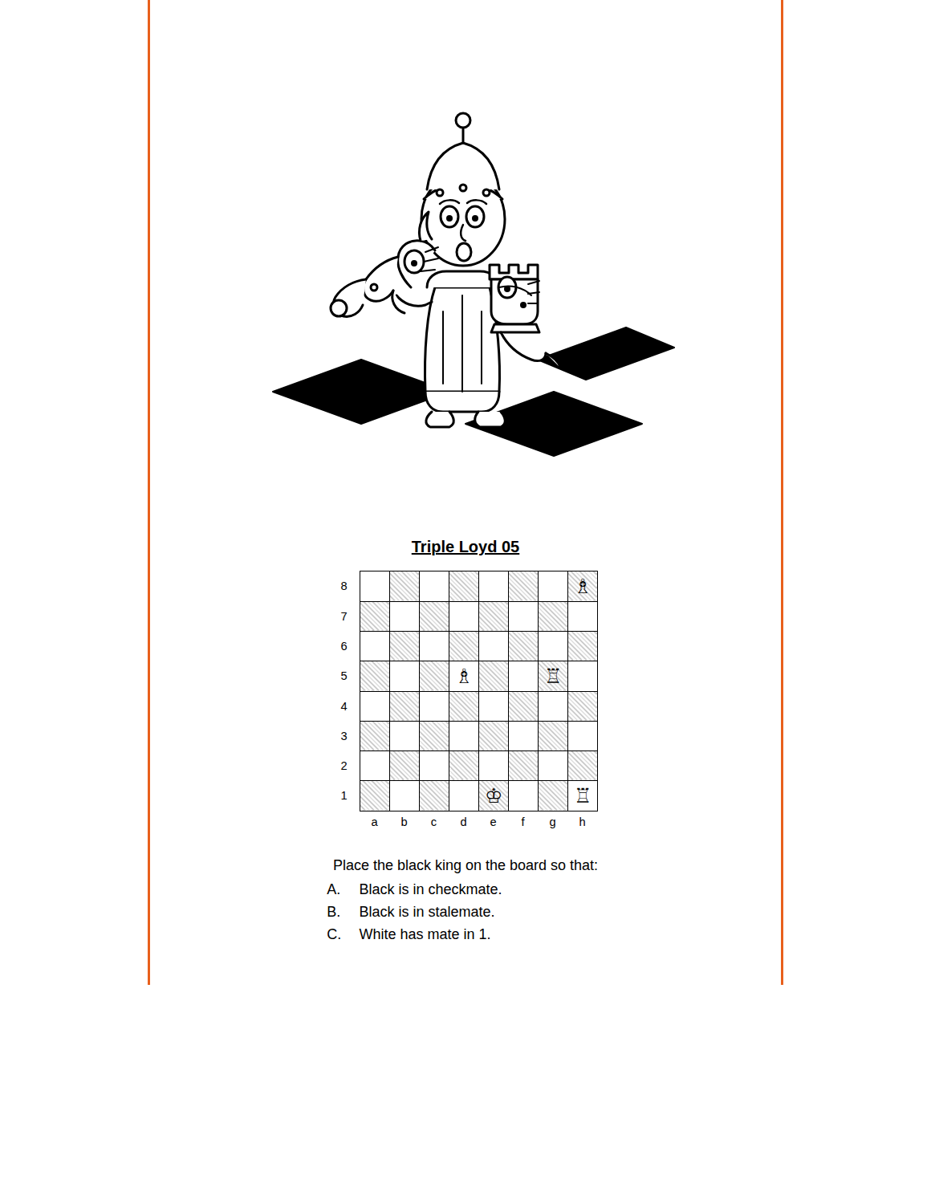Cartoon chess king carrying a knight and a rook
Triple Loyd 05
| 8 | | | | | | | | ♗ |
| 7 | | | | | | | | |
| 6 | | | | | | | | |
| 5 | | | | ♗ | | | ♖ | |
| 4 | | | | | | | | |
| 3 | | | | | | | | |
| 2 | | | | | | | | |
| 1 | | | | | ♔ | | | ♖ |
| | a | b | c | d | e | f | g | h |
Place the black king on the board so that:
A. Black is in checkmate.
B. Black is in stalemate.
C. White has mate in 1.